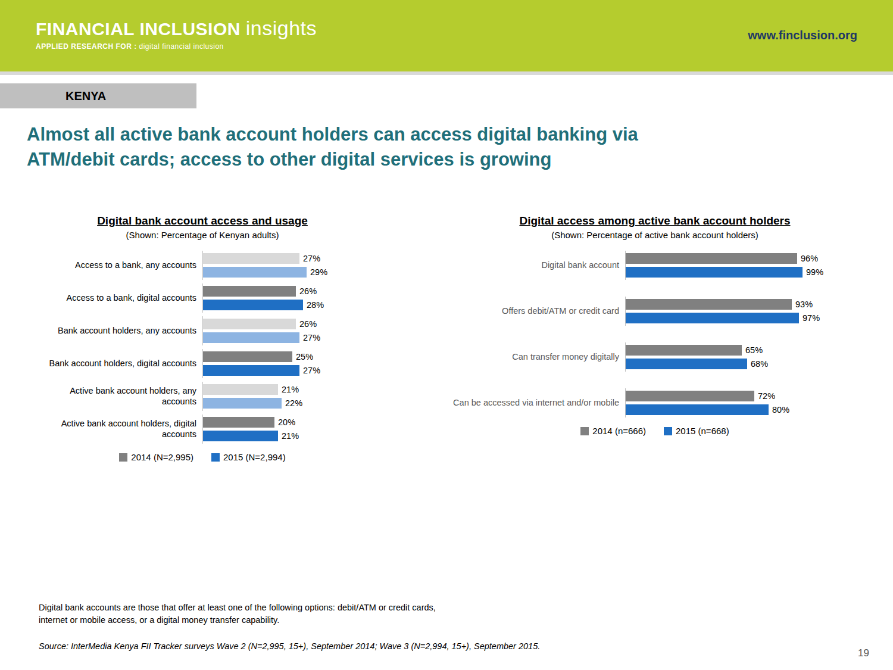FINANCIAL INCLUSION insights
APPLIED RESEARCH FOR : digital financial inclusion
www.finclusion.org
KENYA
Almost all active bank account holders can access digital banking via
ATM/debit cards; access to other digital services is growing
Digital bank account access and usage
(Shown: Percentage of Kenyan adults)
Access to a bank, any accounts
27%
29%
Access to a bank, digital accounts
26%
28%
Bank account holders, any accounts
26%
27%
Bank account holders, digital accounts
25%
27%
Active bank account holders, any accounts
21%
22%
Active bank account holders, digital accounts
20%
21%
2014 (N=2,995)
2015 (N=2,994)
Digital access among active bank account holders
(Shown: Percentage of active bank account holders)
Digital bank account
96%
99%
Offers debit/ATM or credit card
93%
97%
Can transfer money digitally
65%
68%
Can be accessed via internet and/or mobile
72%
80%
2014 (n=666)
2015 (n=668)
Digital bank accounts are those that offer at least one of the following options: debit/ATM or credit cards,
internet or mobile access, or a digital money transfer capability.
Source: InterMedia Kenya FII Tracker surveys Wave 2 (N=2,995, 15+), September 2014; Wave 3 (N=2,994, 15+), September 2015.
19